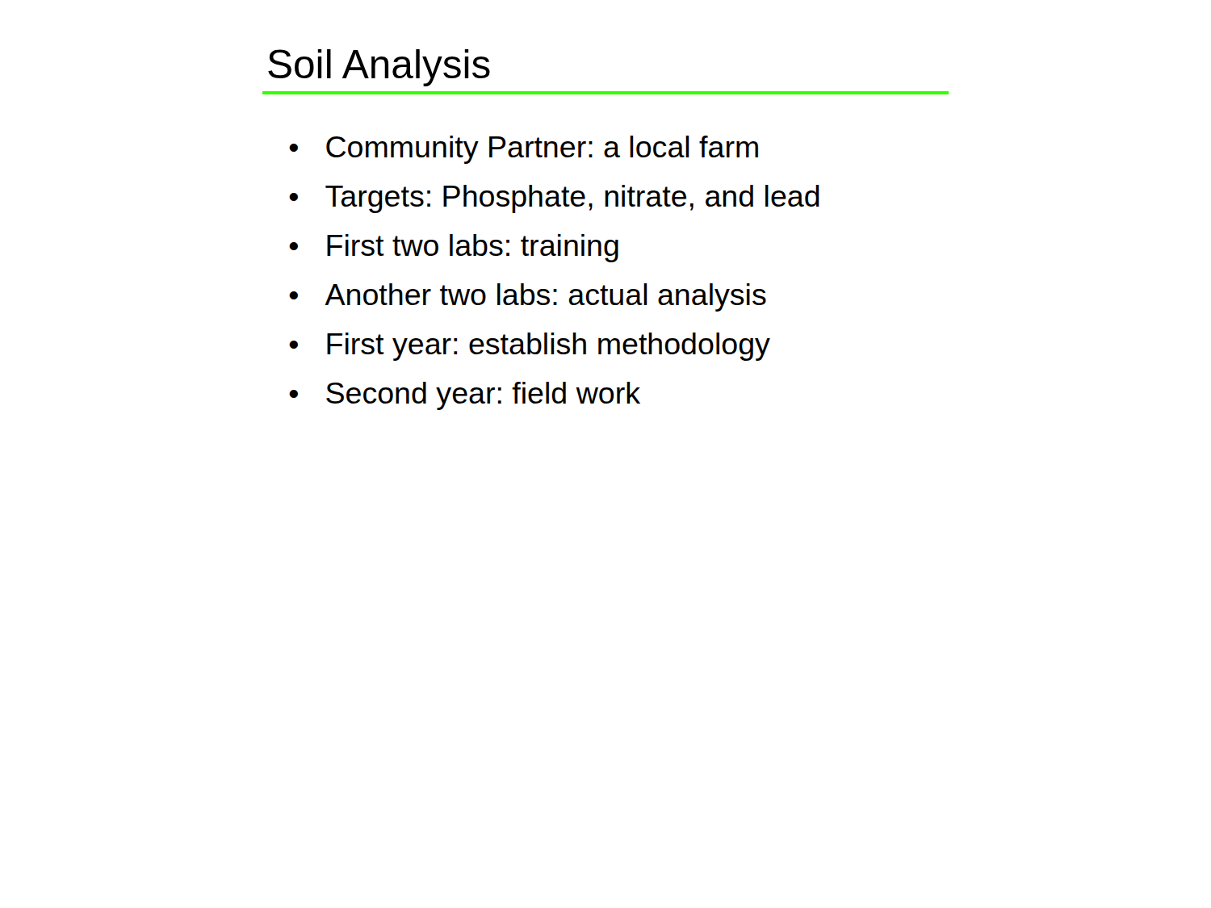Soil Analysis
Community Partner: a local farm
Targets: Phosphate, nitrate, and lead
First two labs: training
Another two labs: actual analysis
First year: establish methodology
Second year: field work